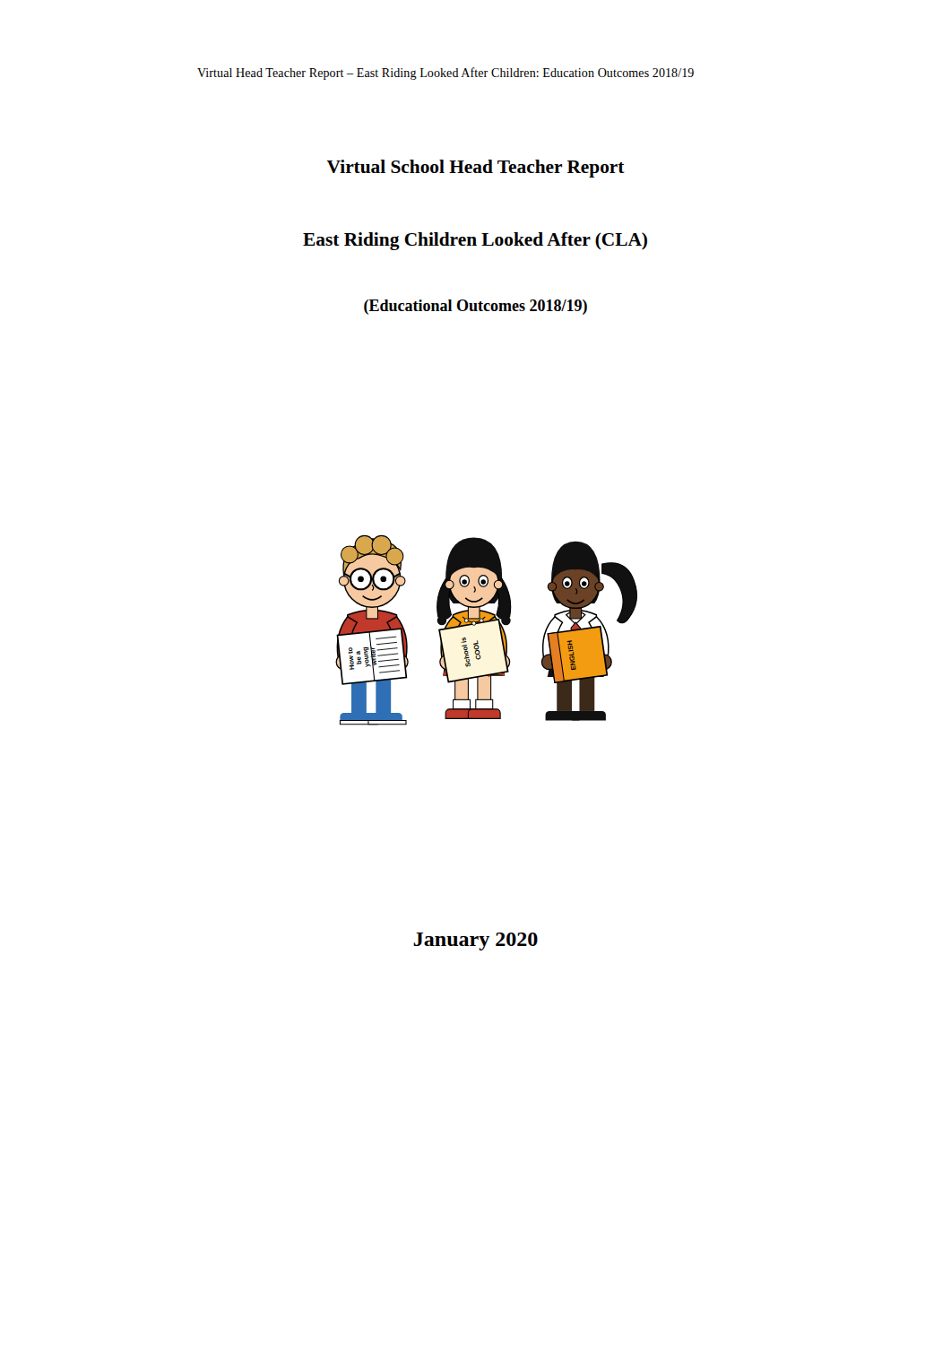Virtual Head Teacher Report – East Riding Looked After Children: Education Outcomes 2018/19
Virtual School Head Teacher Report
East Riding Children Looked After (CLA)
(Educational Outcomes 2018/19)
How to be a young writer School is COOL ENGLISH
January 2020